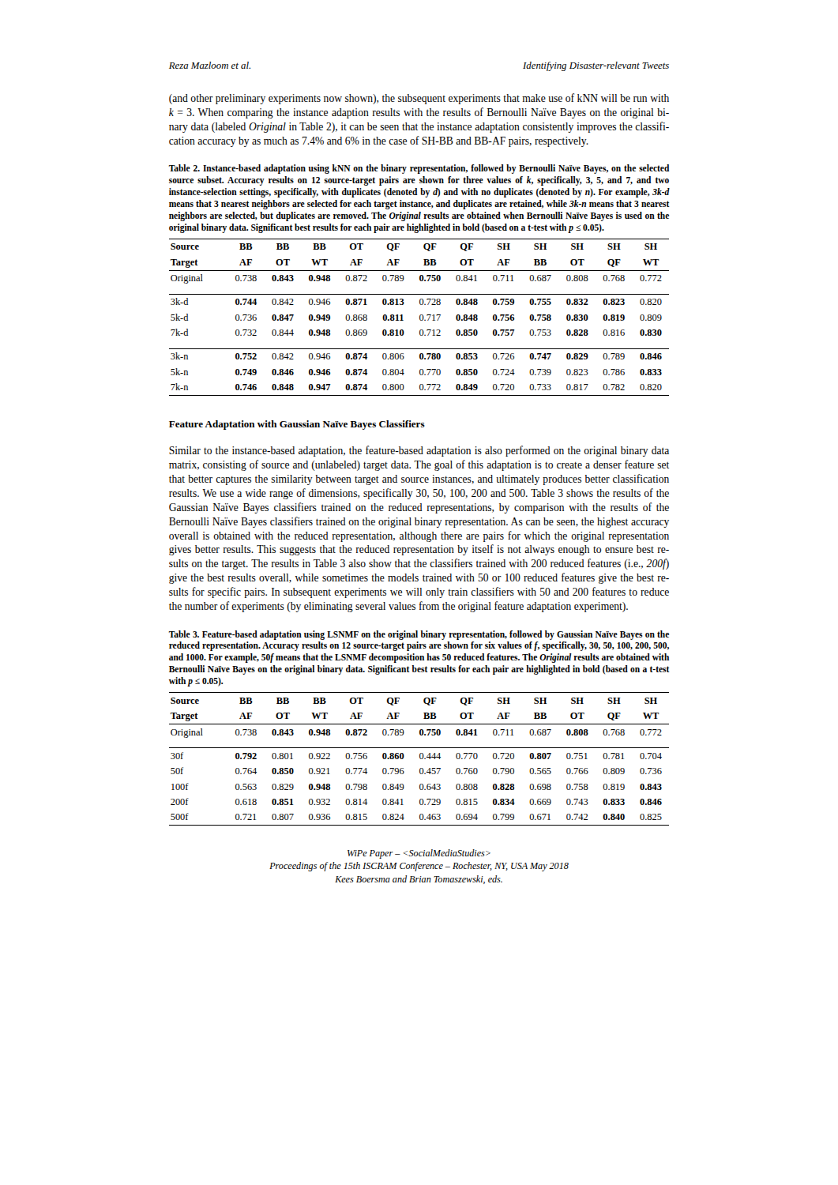Reza Mazloom et al.
Identifying Disaster-relevant Tweets
(and other preliminary experiments now shown), the subsequent experiments that make use of kNN will be run with k = 3. When comparing the instance adaption results with the results of Bernoulli Naïve Bayes on the original binary data (labeled Original in Table 2), it can be seen that the instance adaptation consistently improves the classification accuracy by as much as 7.4% and 6% in the case of SH-BB and BB-AF pairs, respectively.
Table 2. Instance-based adaptation using kNN on the binary representation, followed by Bernoulli Naïve Bayes, on the selected source subset. Accuracy results on 12 source-target pairs are shown for three values of k, specifically, 3, 5, and 7, and two instance-selection settings, specifically, with duplicates (denoted by d) and with no duplicates (denoted by n). For example, 3k-d means that 3 nearest neighbors are selected for each target instance, and duplicates are retained, while 3k-n means that 3 nearest neighbors are selected, but duplicates are removed. The Original results are obtained when Bernoulli Naïve Bayes is used on the original binary data. Significant best results for each pair are highlighted in bold (based on a t-test with p ≤ 0.05).
| Source | BB | BB | BB | OT | QF | QF | QF | SH | SH | SH | SH | SH |
| --- | --- | --- | --- | --- | --- | --- | --- | --- | --- | --- | --- | --- |
| Target | AF | OT | WT | AF | AF | BB | OT | AF | BB | OT | QF | WT |
| Original | 0.738 | 0.843 | 0.948 | 0.872 | 0.789 | 0.750 | 0.841 | 0.711 | 0.687 | 0.808 | 0.768 | 0.772 |
| 3k-d | 0.744 | 0.842 | 0.946 | 0.871 | 0.813 | 0.728 | 0.848 | 0.759 | 0.755 | 0.832 | 0.823 | 0.820 |
| 5k-d | 0.736 | 0.847 | 0.949 | 0.868 | 0.811 | 0.717 | 0.848 | 0.756 | 0.758 | 0.830 | 0.819 | 0.809 |
| 7k-d | 0.732 | 0.844 | 0.948 | 0.869 | 0.810 | 0.712 | 0.850 | 0.757 | 0.753 | 0.828 | 0.816 | 0.830 |
| 3k-n | 0.752 | 0.842 | 0.946 | 0.874 | 0.806 | 0.780 | 0.853 | 0.726 | 0.747 | 0.829 | 0.789 | 0.846 |
| 5k-n | 0.749 | 0.846 | 0.946 | 0.874 | 0.804 | 0.770 | 0.850 | 0.724 | 0.739 | 0.823 | 0.786 | 0.833 |
| 7k-n | 0.746 | 0.848 | 0.947 | 0.874 | 0.800 | 0.772 | 0.849 | 0.720 | 0.733 | 0.817 | 0.782 | 0.820 |
Feature Adaptation with Gaussian Naïve Bayes Classifiers
Similar to the instance-based adaptation, the feature-based adaptation is also performed on the original binary data matrix, consisting of source and (unlabeled) target data. The goal of this adaptation is to create a denser feature set that better captures the similarity between target and source instances, and ultimately produces better classification results. We use a wide range of dimensions, specifically 30, 50, 100, 200 and 500. Table 3 shows the results of the Gaussian Naïve Bayes classifiers trained on the reduced representations, by comparison with the results of the Bernoulli Naïve Bayes classifiers trained on the original binary representation. As can be seen, the highest accuracy overall is obtained with the reduced representation, although there are pairs for which the original representation gives better results. This suggests that the reduced representation by itself is not always enough to ensure best results on the target. The results in Table 3 also show that the classifiers trained with 200 reduced features (i.e., 200f) give the best results overall, while sometimes the models trained with 50 or 100 reduced features give the best results for specific pairs. In subsequent experiments we will only train classifiers with 50 and 200 features to reduce the number of experiments (by eliminating several values from the original feature adaptation experiment).
Table 3. Feature-based adaptation using LSNMF on the original binary representation, followed by Gaussian Naïve Bayes on the reduced representation. Accuracy results on 12 source-target pairs are shown for six values of f, specifically, 30, 50, 100, 200, 500, and 1000. For example, 50f means that the LSNMF decomposition has 50 reduced features. The Original results are obtained with Bernoulli Naïve Bayes on the original binary data. Significant best results for each pair are highlighted in bold (based on a t-test with p ≤ 0.05).
| Source | BB | BB | BB | OT | QF | QF | QF | SH | SH | SH | SH | SH |
| --- | --- | --- | --- | --- | --- | --- | --- | --- | --- | --- | --- | --- |
| Target | AF | OT | WT | AF | AF | BB | OT | AF | BB | OT | QF | WT |
| Original | 0.738 | 0.843 | 0.948 | 0.872 | 0.789 | 0.750 | 0.841 | 0.711 | 0.687 | 0.808 | 0.768 | 0.772 |
| 30f | 0.792 | 0.801 | 0.922 | 0.756 | 0.860 | 0.444 | 0.770 | 0.720 | 0.807 | 0.751 | 0.781 | 0.704 |
| 50f | 0.764 | 0.850 | 0.921 | 0.774 | 0.796 | 0.457 | 0.760 | 0.790 | 0.565 | 0.766 | 0.809 | 0.736 |
| 100f | 0.563 | 0.829 | 0.948 | 0.798 | 0.849 | 0.643 | 0.808 | 0.828 | 0.698 | 0.758 | 0.819 | 0.843 |
| 200f | 0.618 | 0.851 | 0.932 | 0.814 | 0.841 | 0.729 | 0.815 | 0.834 | 0.669 | 0.743 | 0.833 | 0.846 |
| 500f | 0.721 | 0.807 | 0.936 | 0.815 | 0.824 | 0.463 | 0.694 | 0.799 | 0.671 | 0.742 | 0.840 | 0.825 |
WiPe Paper – <SocialMediaStudies>
Proceedings of the 15th ISCRAM Conference – Rochester, NY, USA May 2018
Kees Boersma and Brian Tomaszewski, eds.